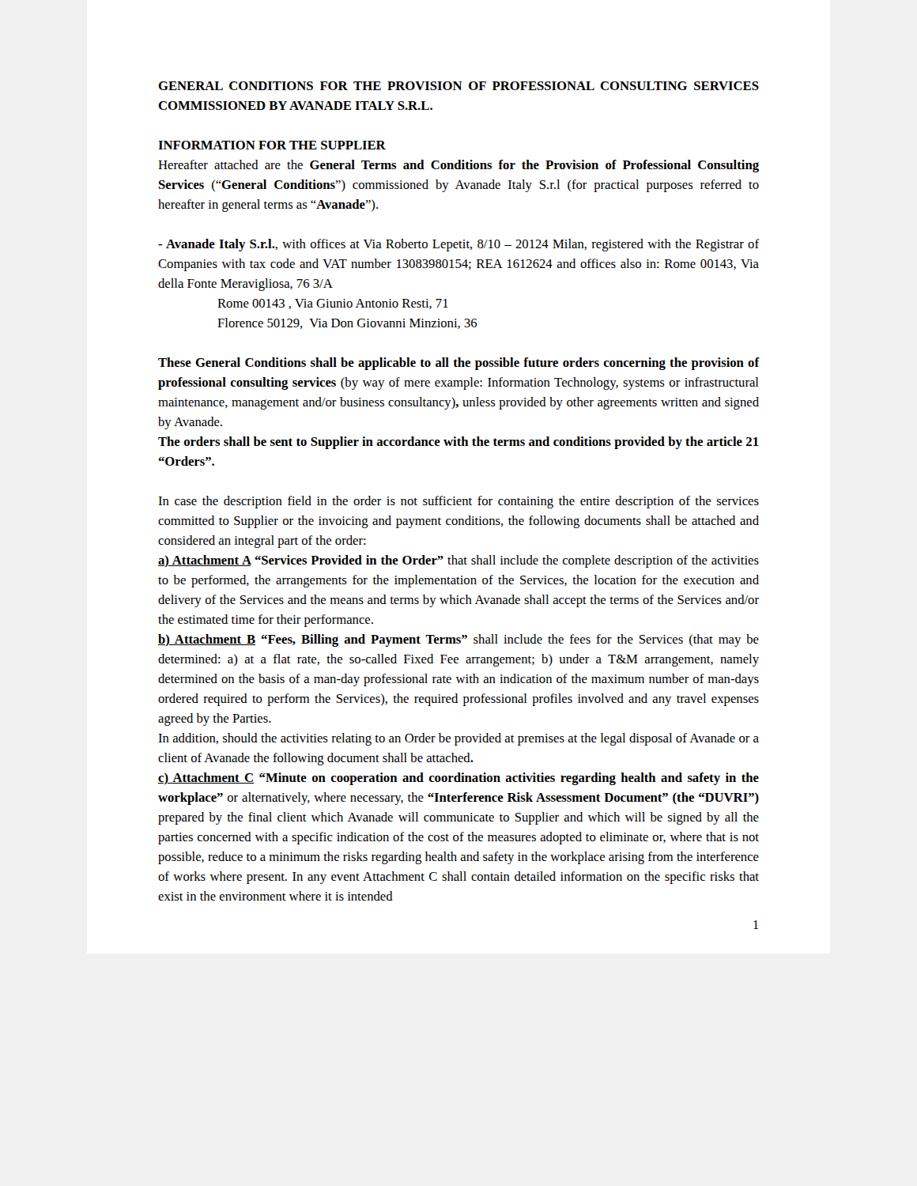GENERAL CONDITIONS FOR THE PROVISION OF PROFESSIONAL CONSULTING SERVICES COMMISSIONED BY AVANADE ITALY S.R.L.
INFORMATION FOR THE SUPPLIER
Hereafter attached are the General Terms and Conditions for the Provision of Professional Consulting Services (“General Conditions”) commissioned by Avanade Italy S.r.l (for practical purposes referred to hereafter in general terms as “Avanade”).
- Avanade Italy S.r.l., with offices at Via Roberto Lepetit, 8/10 – 20124 Milan, registered with the Registrar of Companies with tax code and VAT number 13083980154; REA 1612624 and offices also in: Rome 00143, Via della Fonte Meravigliosa, 76 3/A
Rome 00143 , Via Giunio Antonio Resti, 71
Florence 50129, Via Don Giovanni Minzioni, 36
These General Conditions shall be applicable to all the possible future orders concerning the provision of professional consulting services (by way of mere example: Information Technology, systems or infrastructural maintenance, management and/or business consultancy), unless provided by other agreements written and signed by Avanade.
The orders shall be sent to Supplier in accordance with the terms and conditions provided by the article 21 “Orders”.
In case the description field in the order is not sufficient for containing the entire description of the services committed to Supplier or the invoicing and payment conditions, the following documents shall be attached and considered an integral part of the order:
a) Attachment A “Services Provided in the Order” that shall include the complete description of the activities to be performed, the arrangements for the implementation of the Services, the location for the execution and delivery of the Services and the means and terms by which Avanade shall accept the terms of the Services and/or the estimated time for their performance.
b) Attachment B “Fees, Billing and Payment Terms” shall include the fees for the Services (that may be determined: a) at a flat rate, the so-called Fixed Fee arrangement; b) under a T&M arrangement, namely determined on the basis of a man-day professional rate with an indication of the maximum number of man-days ordered required to perform the Services), the required professional profiles involved and any travel expenses agreed by the Parties.
In addition, should the activities relating to an Order be provided at premises at the legal disposal of Avanade or a client of Avanade the following document shall be attached.
c) Attachment C “Minute on cooperation and coordination activities regarding health and safety in the workplace” or alternatively, where necessary, the “Interference Risk Assessment Document” (the “DUVRI”) prepared by the final client which Avanade will communicate to Supplier and which will be signed by all the parties concerned with a specific indication of the cost of the measures adopted to eliminate or, where that is not possible, reduce to a minimum the risks regarding health and safety in the workplace arising from the interference of works where present. In any event Attachment C shall contain detailed information on the specific risks that exist in the environment where it is intended
1